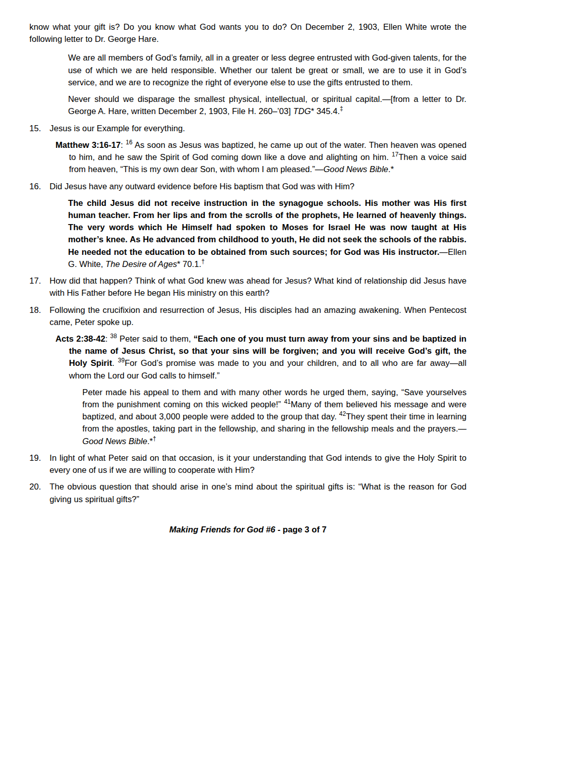know what your gift is? Do you know what God wants you to do? On December 2, 1903, Ellen White wrote the following letter to Dr. George Hare.
We are all members of God’s family, all in a greater or less degree entrusted with God-given talents, for the use of which we are held responsible. Whether our talent be great or small, we are to use it in God’s service, and we are to recognize the right of everyone else to use the gifts entrusted to them.
Never should we disparage the smallest physical, intellectual, or spiritual capital.—[from a letter to Dr. George A. Hare, written December 2, 1903, File H. 260–’03] TDG* 345.4.‡
15. Jesus is our Example for everything.
Matthew 3:16-17: 16 As soon as Jesus was baptized, he came up out of the water. Then heaven was opened to him, and he saw the Spirit of God coming down like a dove and alighting on him. 17Then a voice said from heaven, “This is my own dear Son, with whom I am pleased.”—Good News Bible.*
16. Did Jesus have any outward evidence before His baptism that God was with Him?
The child Jesus did not receive instruction in the synagogue schools. His mother was His first human teacher. From her lips and from the scrolls of the prophets, He learned of heavenly things. The very words which He Himself had spoken to Moses for Israel He was now taught at His mother’s knee. As He advanced from childhood to youth, He did not seek the schools of the rabbis. He needed not the education to be obtained from such sources; for God was His instructor.—Ellen G. White, The Desire of Ages* 70.1.†
17. How did that happen? Think of what God knew was ahead for Jesus? What kind of relationship did Jesus have with His Father before He began His ministry on this earth?
18. Following the crucifixion and resurrection of Jesus, His disciples had an amazing awakening. When Pentecost came, Peter spoke up.
Acts 2:38-42: 38 Peter said to them, “Each one of you must turn away from your sins and be baptized in the name of Jesus Christ, so that your sins will be forgiven; and you will receive God’s gift, the Holy Spirit. 39For God’s promise was made to you and your children, and to all who are far away—all whom the Lord our God calls to himself.” Peter made his appeal to them and with many other words he urged them, saying, “Save yourselves from the punishment coming on this wicked people!” 41Many of them believed his message and were baptized, and about 3,000 people were added to the group that day. 42They spent their time in learning from the apostles, taking part in the fellowship, and sharing in the fellowship meals and the prayers.—Good News Bible.*†
19. In light of what Peter said on that occasion, is it your understanding that God intends to give the Holy Spirit to every one of us if we are willing to cooperate with Him?
20. The obvious question that should arise in one’s mind about the spiritual gifts is: “What is the reason for God giving us spiritual gifts?”
Making Friends for God #6 - page 3 of 7